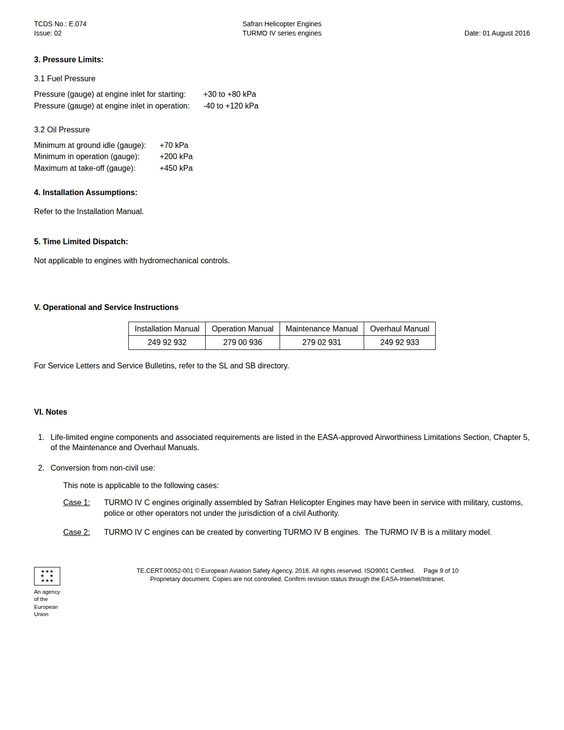TCDS No.: E.074
Issue: 02
Safran Helicopter Engines
TURMO IV series engines
Date: 01 August 2016
3. Pressure Limits:
3.1 Fuel Pressure
| Pressure (gauge) at engine inlet for starting: | +30 to +80 kPa |
| Pressure (gauge) at engine inlet in operation: | -40 to +120 kPa |
3.2 Oil Pressure
| Minimum at ground idle (gauge): | +70 kPa |
| Minimum in operation (gauge): | +200 kPa |
| Maximum at take-off (gauge): | +450 kPa |
4. Installation Assumptions:
Refer to the Installation Manual.
5. Time Limited Dispatch:
Not applicable to engines with hydromechanical controls.
V. Operational and Service Instructions
| Installation Manual | Operation Manual | Maintenance Manual | Overhaul Manual |
| 249 92 932 | 279 00 936 | 279 02 931 | 249 92 933 |
For Service Letters and Service Bulletins, refer to the SL and SB directory.
VI. Notes
Life-limited engine components and associated requirements are listed in the EASA-approved Airworthiness Limitations Section, Chapter 5, of the Maintenance and Overhaul Manuals.
Conversion from non-civil use:
This note is applicable to the following cases:
Case 1:
TURMO IV C engines originally assembled by Safran Helicopter Engines may have been in service with military, customs, police or other operators not under the jurisdiction of a civil Authority.
Case 2:
TURMO IV C engines can be created by converting TURMO IV B engines. The TURMO IV B is a military model.
★★★
★ ★
★★★
An agency of the European Union
TE.CERT.00052-001 © European Aviation Safety Agency, 2016. All rights reserved. ISO9001 Certified. Page 9 of 10 Proprietary document. Copies are not controlled. Confirm revision status through the EASA-Internet/Intranet.